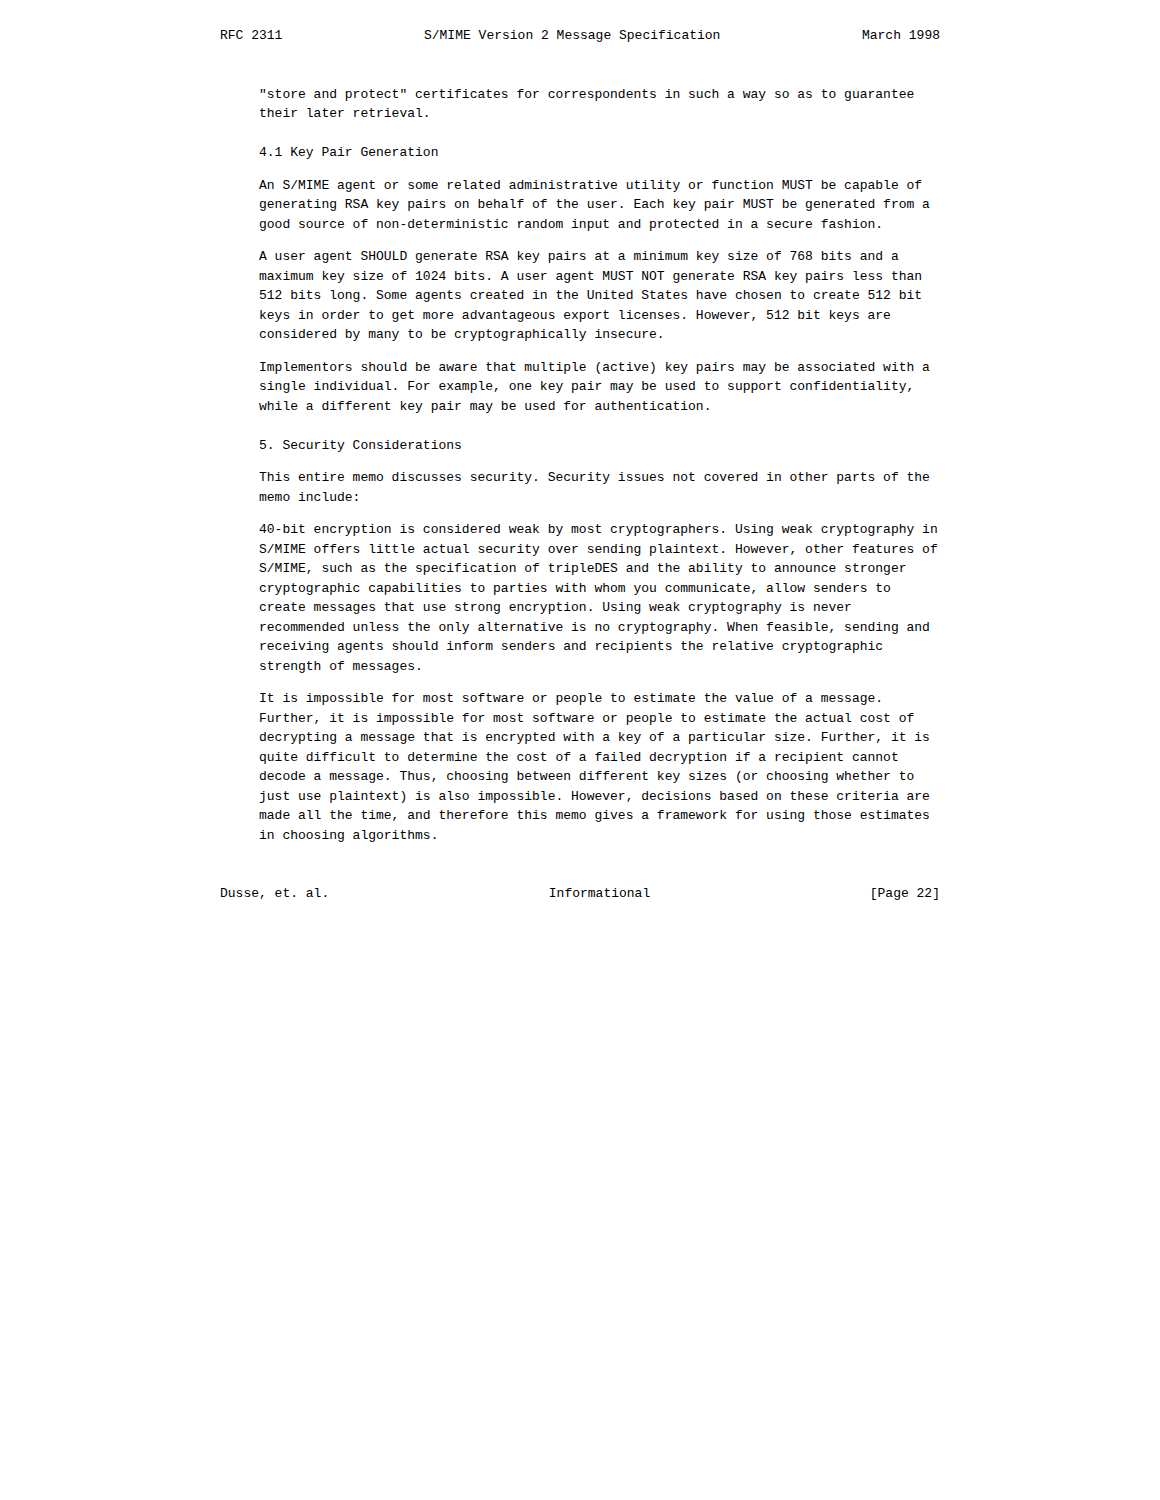RFC 2311 S/MIME Version 2 Message Specification March 1998
"store and protect" certificates for correspondents in such a way so as to guarantee their later retrieval.
4.1 Key Pair Generation
An S/MIME agent or some related administrative utility or function MUST be capable of generating RSA key pairs on behalf of the user. Each key pair MUST be generated from a good source of non-deterministic random input and protected in a secure fashion.
A user agent SHOULD generate RSA key pairs at a minimum key size of 768 bits and a maximum key size of 1024 bits. A user agent MUST NOT generate RSA key pairs less than 512 bits long. Some agents created in the United States have chosen to create 512 bit keys in order to get more advantageous export licenses. However, 512 bit keys are considered by many to be cryptographically insecure.
Implementors should be aware that multiple (active) key pairs may be associated with a single individual. For example, one key pair may be used to support confidentiality, while a different key pair may be used for authentication.
5. Security Considerations
This entire memo discusses security. Security issues not covered in other parts of the memo include:
40-bit encryption is considered weak by most cryptographers. Using weak cryptography in S/MIME offers little actual security over sending plaintext. However, other features of S/MIME, such as the specification of tripleDES and the ability to announce stronger cryptographic capabilities to parties with whom you communicate, allow senders to create messages that use strong encryption. Using weak cryptography is never recommended unless the only alternative is no cryptography. When feasible, sending and receiving agents should inform senders and recipients the relative cryptographic strength of messages.
It is impossible for most software or people to estimate the value of a message. Further, it is impossible for most software or people to estimate the actual cost of decrypting a message that is encrypted with a key of a particular size. Further, it is quite difficult to determine the cost of a failed decryption if a recipient cannot decode a message. Thus, choosing between different key sizes (or choosing whether to just use plaintext) is also impossible. However, decisions based on these criteria are made all the time, and therefore this memo gives a framework for using those estimates in choosing algorithms.
Dusse, et. al. Informational [Page 22]